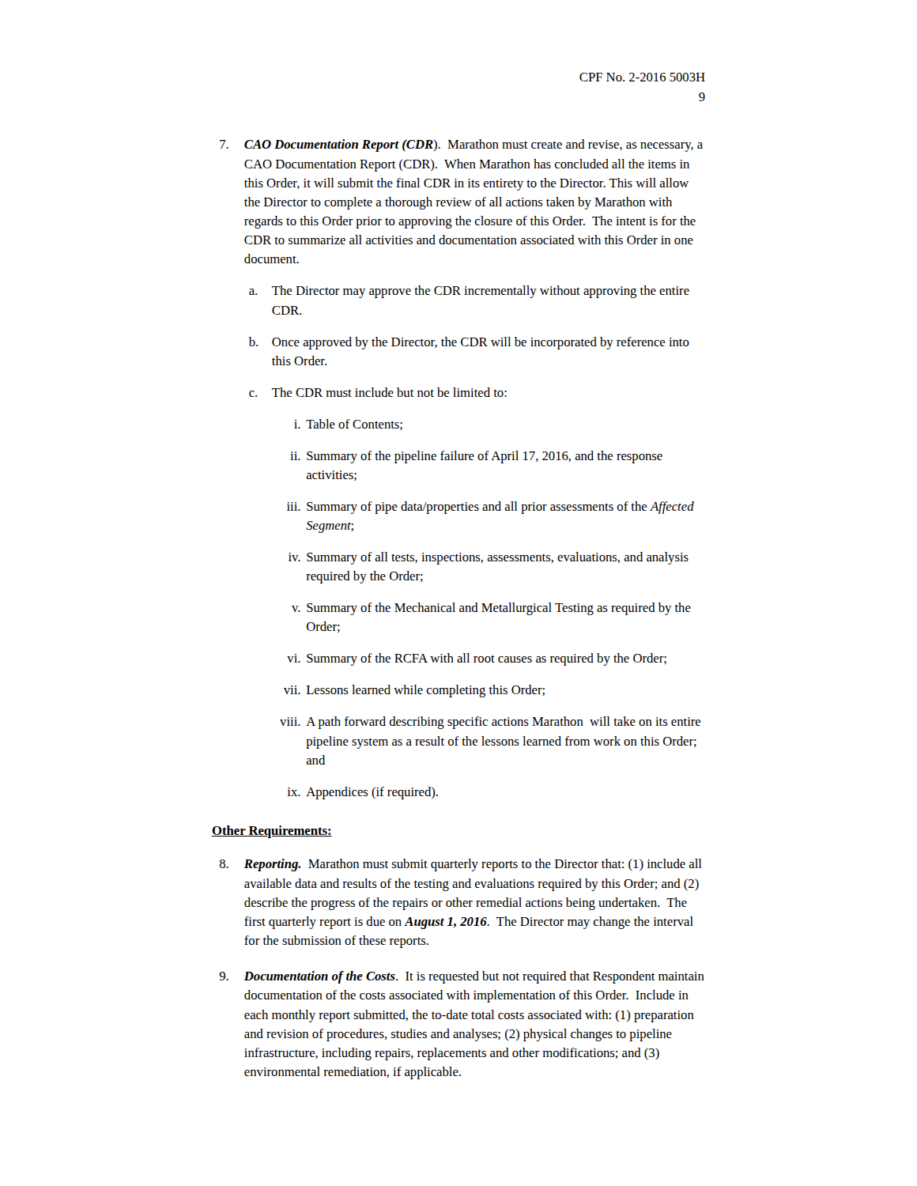CPF No. 2-2016 5003H 9
7. CAO Documentation Report (CDR). Marathon must create and revise, as necessary, a CAO Documentation Report (CDR). When Marathon has concluded all the items in this Order, it will submit the final CDR in its entirety to the Director. This will allow the Director to complete a thorough review of all actions taken by Marathon with regards to this Order prior to approving the closure of this Order. The intent is for the CDR to summarize all activities and documentation associated with this Order in one document.
a. The Director may approve the CDR incrementally without approving the entire CDR.
b. Once approved by the Director, the CDR will be incorporated by reference into this Order.
c. The CDR must include but not be limited to:
i. Table of Contents;
ii. Summary of the pipeline failure of April 17, 2016, and the response activities;
iii. Summary of pipe data/properties and all prior assessments of the Affected Segment;
iv. Summary of all tests, inspections, assessments, evaluations, and analysis required by the Order;
v. Summary of the Mechanical and Metallurgical Testing as required by the Order;
vi. Summary of the RCFA with all root causes as required by the Order;
vii. Lessons learned while completing this Order;
viii. A path forward describing specific actions Marathon will take on its entire pipeline system as a result of the lessons learned from work on this Order; and
ix. Appendices (if required).
Other Requirements:
8. Reporting. Marathon must submit quarterly reports to the Director that: (1) include all available data and results of the testing and evaluations required by this Order; and (2) describe the progress of the repairs or other remedial actions being undertaken. The first quarterly report is due on August 1, 2016. The Director may change the interval for the submission of these reports.
9. Documentation of the Costs. It is requested but not required that Respondent maintain documentation of the costs associated with implementation of this Order. Include in each monthly report submitted, the to-date total costs associated with: (1) preparation and revision of procedures, studies and analyses; (2) physical changes to pipeline infrastructure, including repairs, replacements and other modifications; and (3) environmental remediation, if applicable.